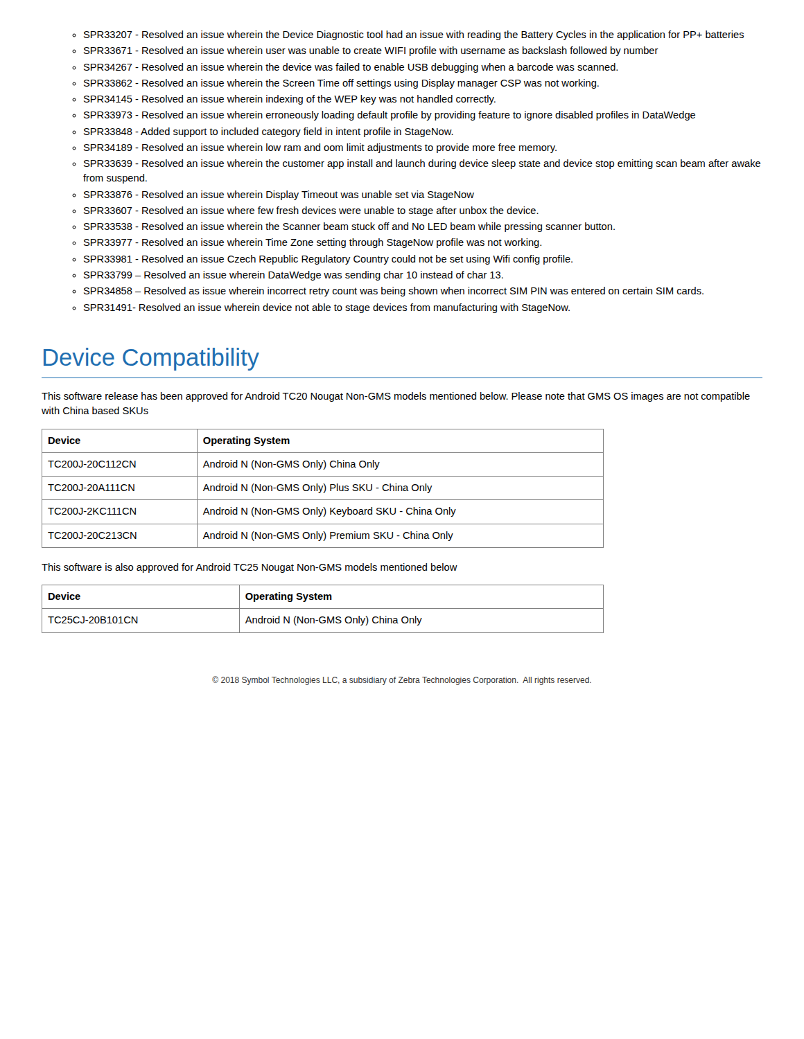SPR33207 - Resolved an issue wherein the Device Diagnostic tool had an issue with reading the Battery Cycles in the application for PP+ batteries
SPR33671 - Resolved an issue wherein user was unable to create WIFI profile with username as backslash followed by number
SPR34267 - Resolved an issue wherein the device was failed to enable USB debugging when a barcode was scanned.
SPR33862 - Resolved an issue wherein the Screen Time off settings using Display manager CSP was not working.
SPR34145 - Resolved an issue wherein indexing of the WEP key was not handled correctly.
SPR33973 - Resolved an issue wherein erroneously loading default profile by providing feature to ignore disabled profiles in DataWedge
SPR33848 - Added support to included category field in intent profile in StageNow.
SPR34189 - Resolved an issue wherein low ram and oom limit adjustments to provide more free memory.
SPR33639 - Resolved an issue wherein the customer app install and launch during device sleep state and device stop emitting scan beam after awake from suspend.
SPR33876 - Resolved an issue wherein Display Timeout was unable set via StageNow
SPR33607 - Resolved an issue where few fresh devices were unable to stage after unbox the device.
SPR33538 - Resolved an issue wherein the Scanner beam stuck off and No LED beam while pressing scanner button.
SPR33977 - Resolved an issue wherein Time Zone setting through StageNow profile was not working.
SPR33981 - Resolved an issue Czech Republic Regulatory Country could not be set using Wifi config profile.
SPR33799 – Resolved an issue wherein DataWedge was sending char 10 instead of char 13.
SPR34858 – Resolved as issue wherein incorrect retry count was being shown when incorrect SIM PIN was entered on certain SIM cards.
SPR31491- Resolved an issue wherein device not able to stage devices from manufacturing with StageNow.
Device Compatibility
This software release has been approved for Android TC20 Nougat Non-GMS models mentioned below. Please note that GMS OS images are not compatible with China based SKUs
| Device | Operating System |
| --- | --- |
| TC200J-20C112CN | Android N (Non-GMS Only) China Only |
| TC200J-20A111CN | Android N (Non-GMS Only) Plus SKU - China Only |
| TC200J-2KC111CN | Android N (Non-GMS Only) Keyboard SKU - China Only |
| TC200J-20C213CN | Android N (Non-GMS Only) Premium SKU - China Only |
This software is also approved for Android TC25 Nougat Non-GMS models mentioned below
| Device | Operating System |
| --- | --- |
| TC25CJ-20B101CN | Android N (Non-GMS Only) China Only |
© 2018 Symbol Technologies LLC, a subsidiary of Zebra Technologies Corporation. All rights reserved.